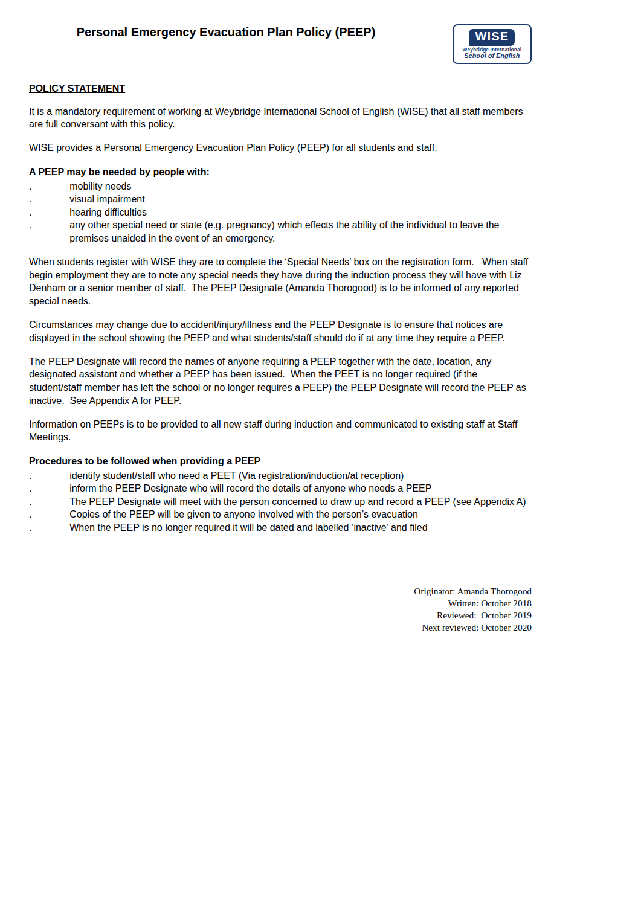WISE
Weybridge International
School of English
Personal Emergency Evacuation Plan Policy (PEEP)
POLICY STATEMENT
It is a mandatory requirement of working at Weybridge International School of English (WISE) that all staff members are full conversant with this policy.
WISE provides a Personal Emergency Evacuation Plan Policy (PEEP) for all students and staff.
A PEEP may be needed by people with:
mobility needs
visual impairment
hearing difficulties
any other special need or state (e.g. pregnancy) which effects the ability of the individual to leave the premises unaided in the event of an emergency.
When students register with WISE they are to complete the ‘Special Needs’ box on the registration form. When staff begin employment they are to note any special needs they have during the induction process they will have with Liz Denham or a senior member of staff. The PEEP Designate (Amanda Thorogood) is to be informed of any reported special needs.
Circumstances may change due to accident/injury/illness and the PEEP Designate is to ensure that notices are displayed in the school showing the PEEP and what students/staff should do if at any time they require a PEEP.
The PEEP Designate will record the names of anyone requiring a PEEP together with the date, location, any designated assistant and whether a PEEP has been issued. When the PEET is no longer required (if the student/staff member has left the school or no longer requires a PEEP) the PEEP Designate will record the PEEP as inactive. See Appendix A for PEEP.
Information on PEEPs is to be provided to all new staff during induction and communicated to existing staff at Staff Meetings.
Procedures to be followed when providing a PEEP
identify student/staff who need a PEET (Via registration/induction/at reception)
inform the PEEP Designate who will record the details of anyone who needs a PEEP
The PEEP Designate will meet with the person concerned to draw up and record a PEEP (see Appendix A)
Copies of the PEEP will be given to anyone involved with the person’s evacuation
When the PEEP is no longer required it will be dated and labelled ‘inactive’ and filed
Originator: Amanda Thorogood
Written: October 2018
Reviewed: October 2019
Next reviewed: October 2020